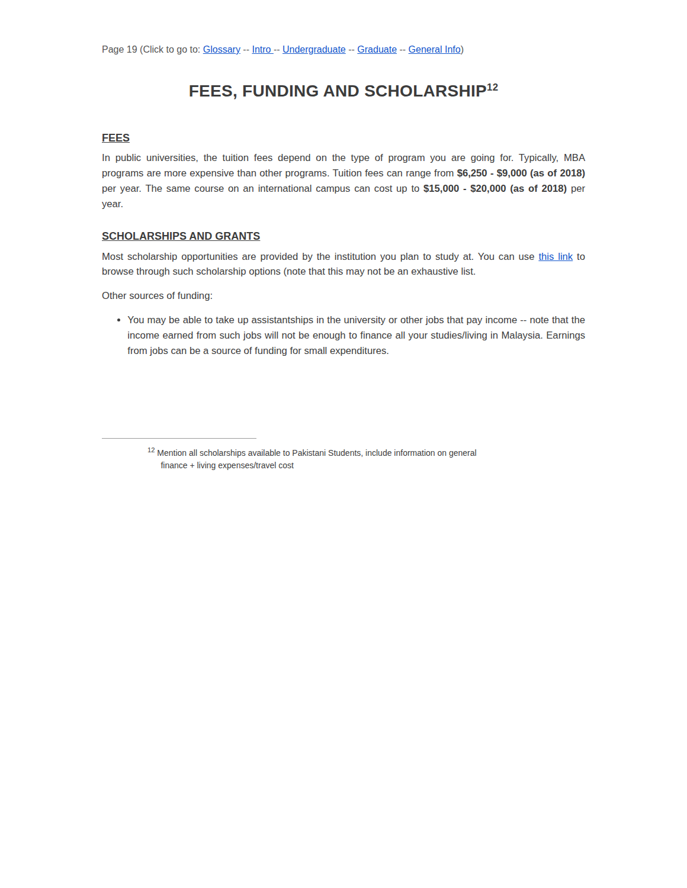Page 19 (Click to go to: Glossary -- Intro -- Undergraduate -- Graduate -- General Info)
FEES, FUNDING AND SCHOLARSHIP12
FEES
In public universities, the tuition fees depend on the type of program you are going for. Typically, MBA programs are more expensive than other programs. Tuition fees can range from $6,250 - $9,000 (as of 2018) per year. The same course on an international campus can cost up to $15,000 - $20,000 (as of 2018) per year.
SCHOLARSHIPS AND GRANTS
Most scholarship opportunities are provided by the institution you plan to study at. You can use this link to browse through such scholarship options (note that this may not be an exhaustive list.
Other sources of funding:
You may be able to take up assistantships in the university or other jobs that pay income -- note that the income earned from such jobs will not be enough to finance all your studies/living in Malaysia. Earnings from jobs can be a source of funding for small expenditures.
12 Mention all scholarships available to Pakistani Students, include information on general finance + living expenses/travel cost